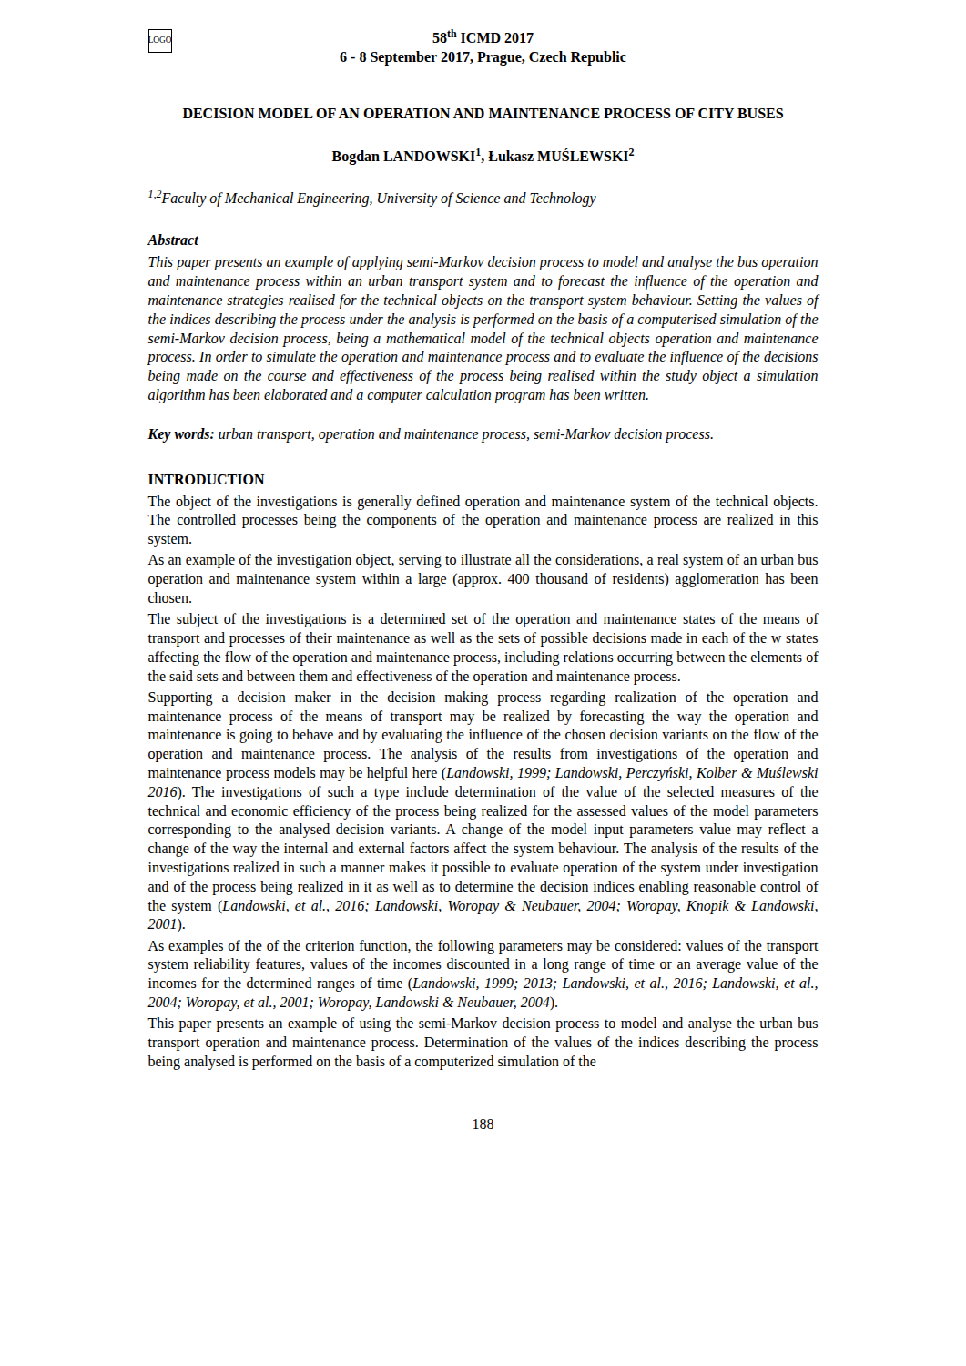LOGO
58th ICMD 2017 6 - 8 September 2017, Prague, Czech Republic
Decision Model of an Operation and Maintenance Process of City Buses
Bogdan LANDOWSKI1, Łukasz MUŚLEWSKI2
1,2Faculty of Mechanical Engineering, University of Science and Technology
Abstract
This paper presents an example of applying semi-Markov decision process to model and analyse the bus operation and maintenance process within an urban transport system and to forecast the influence of the operation and maintenance strategies realised for the technical objects on the transport system behaviour. Setting the values of the indices describing the process under the analysis is performed on the basis of a computerised simulation of the semi-Markov decision process, being a mathematical model of the technical objects operation and maintenance process. In order to simulate the operation and maintenance process and to evaluate the influence of the decisions being made on the course and effectiveness of the process being realised within the study object a simulation algorithm has been elaborated and a computer calculation program has been written.
Key words: urban transport, operation and maintenance process, semi-Markov decision process.
Introduction
The object of the investigations is generally defined operation and maintenance system of the technical objects. The controlled processes being the components of the operation and maintenance process are realized in this system.
As an example of the investigation object, serving to illustrate all the considerations, a real system of an urban bus operation and maintenance system within a large (approx. 400 thousand of residents) agglomeration has been chosen.
The subject of the investigations is a determined set of the operation and maintenance states of the means of transport and processes of their maintenance as well as the sets of possible decisions made in each of the w states affecting the flow of the operation and maintenance process, including relations occurring between the elements of the said sets and between them and effectiveness of the operation and maintenance process.
Supporting a decision maker in the decision making process regarding realization of the operation and maintenance process of the means of transport may be realized by forecasting the way the operation and maintenance is going to behave and by evaluating the influence of the chosen decision variants on the flow of the operation and maintenance process. The analysis of the results from investigations of the operation and maintenance process models may be helpful here (Landowski, 1999; Landowski, Perczyński, Kolber & Muślewski 2016). The investigations of such a type include determination of the value of the selected measures of the technical and economic efficiency of the process being realized for the assessed values of the model parameters corresponding to the analysed decision variants. A change of the model input parameters value may reflect a change of the way the internal and external factors affect the system behaviour. The analysis of the results of the investigations realized in such a manner makes it possible to evaluate operation of the system under investigation and of the process being realized in it as well as to determine the decision indices enabling reasonable control of the system (Landowski, et al., 2016; Landowski, Woropay & Neubauer, 2004; Woropay, Knopik & Landowski, 2001).
As examples of the of the criterion function, the following parameters may be considered: values of the transport system reliability features, values of the incomes discounted in a long range of time or an average value of the incomes for the determined ranges of time (Landowski, 1999; 2013; Landowski, et al., 2016; Landowski, et al., 2004; Woropay, et al., 2001; Woropay, Landowski & Neubauer, 2004).
This paper presents an example of using the semi-Markov decision process to model and analyse the urban bus transport operation and maintenance process. Determination of the values of the indices describing the process being analysed is performed on the basis of a computerized simulation of the
188